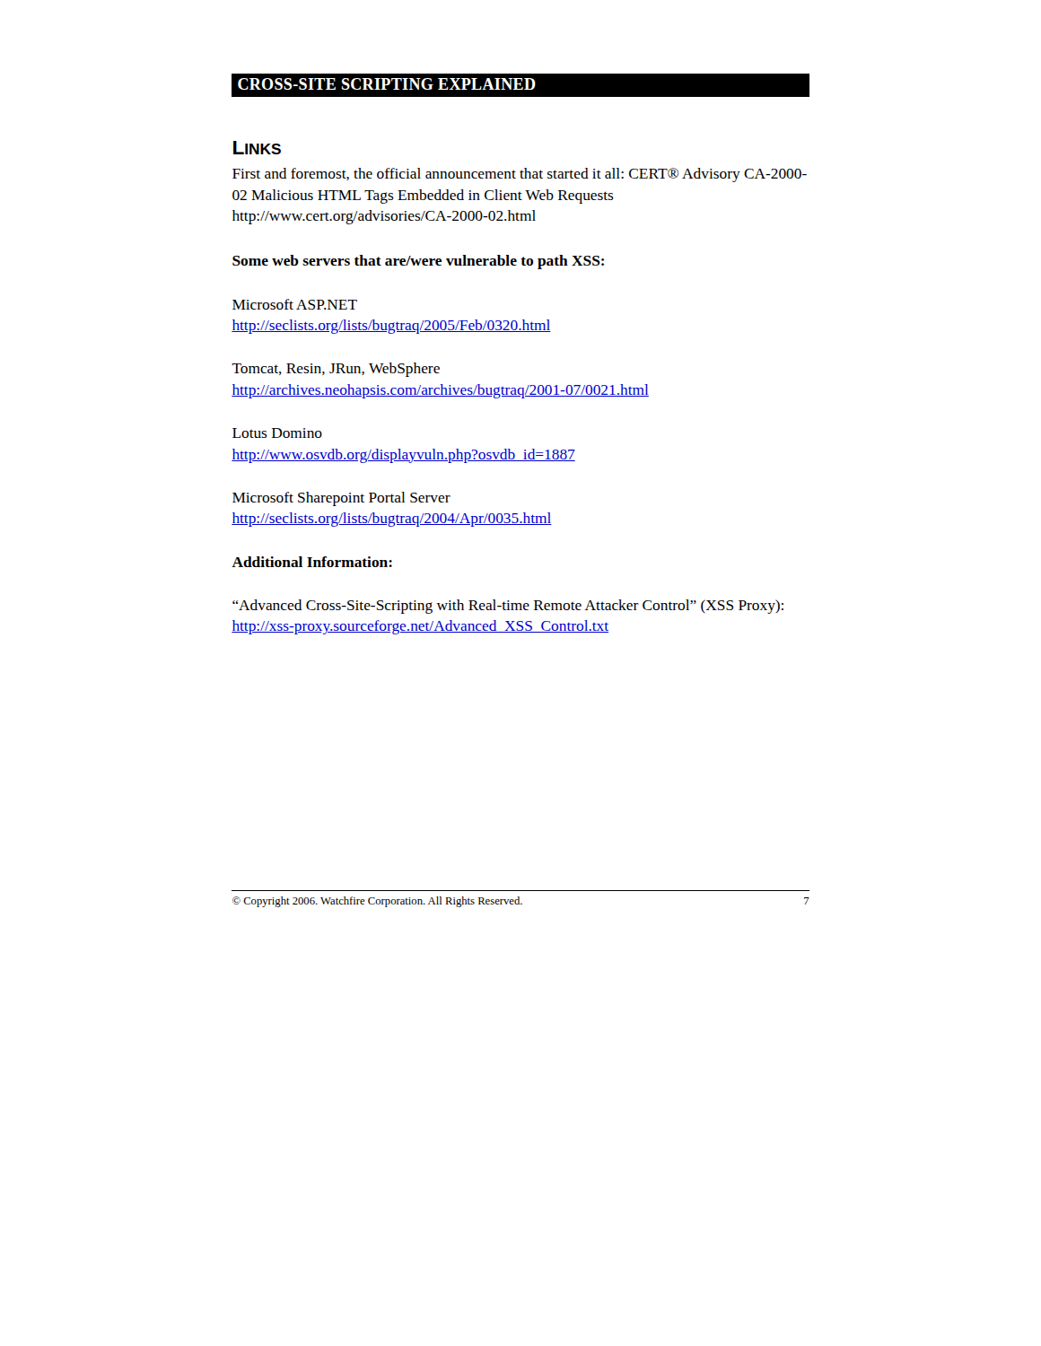CROSS-SITE SCRIPTING EXPLAINED
LINKS
First and foremost, the official announcement that started it all: CERT® Advisory CA-2000-02 Malicious HTML Tags Embedded in Client Web Requests http://www.cert.org/advisories/CA-2000-02.html
Some web servers that are/were vulnerable to path XSS:
Microsoft ASP.NET http://seclists.org/lists/bugtraq/2005/Feb/0320.html
Tomcat, Resin, JRun, WebSphere http://archives.neohapsis.com/archives/bugtraq/2001-07/0021.html
Lotus Domino http://www.osvdb.org/displayvuln.php?osvdb_id=1887
Microsoft Sharepoint Portal Server http://seclists.org/lists/bugtraq/2004/Apr/0035.html
Additional Information:
“Advanced Cross-Site-Scripting with Real-time Remote Attacker Control” (XSS Proxy):
http://xss-proxy.sourceforge.net/Advanced_XSS_Control.txt
© Copyright 2006. Watchfire Corporation. All Rights Reserved. 7